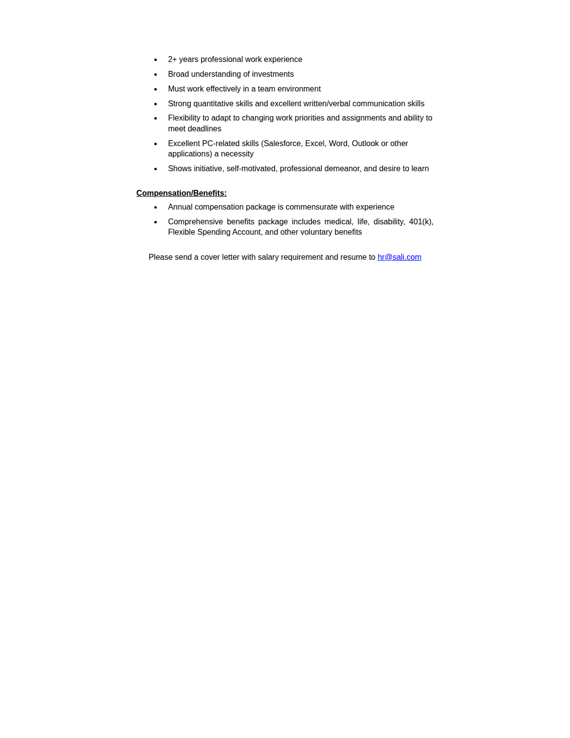2+ years professional work experience
Broad understanding of investments
Must work effectively in a team environment
Strong quantitative skills and excellent written/verbal communication skills
Flexibility to adapt to changing work priorities and assignments and ability to meet deadlines
Excellent PC-related skills (Salesforce, Excel, Word, Outlook or other applications) a necessity
Shows initiative, self-motivated, professional demeanor, and desire to learn
Compensation/Benefits:
Annual compensation package is commensurate with experience
Comprehensive benefits package includes medical, life, disability, 401(k), Flexible Spending Account, and other voluntary benefits
Please send a cover letter with salary requirement and resume to hr@sali.com